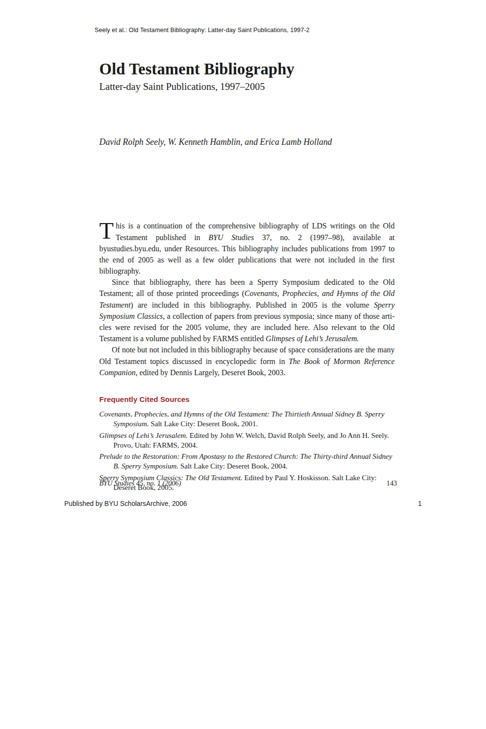Seely et al.: Old Testament Bibliography: Latter-day Saint Publications, 1997-2
Old Testament Bibliography
Latter-day Saint Publications, 1997–2005
David Rolph Seely, W. Kenneth Hamblin, and Erica Lamb Holland
This is a continuation of the comprehensive bibliography of LDS writings on the Old Testament published in BYU Studies 37, no. 2 (1997–98), available at byustudies.byu.edu, under Resources. This bibliography includes publications from 1997 to the end of 2005 as well as a few older publications that were not included in the first bibliography.
Since that bibliography, there has been a Sperry Symposium dedicated to the Old Testament; all of those printed proceedings (Covenants, Prophecies, and Hymns of the Old Testament) are included in this bibliography. Published in 2005 is the volume Sperry Symposium Classics, a collection of papers from previous symposia; since many of those articles were revised for the 2005 volume, they are included here. Also relevant to the Old Testament is a volume published by FARMS entitled Glimpses of Lehi’s Jerusalem.
Of note but not included in this bibliography because of space considerations are the many Old Testament topics discussed in encyclopedic form in The Book of Mormon Reference Companion, edited by Dennis Largely, Deseret Book, 2003.
Frequently Cited Sources
Covenants, Prophecies, and Hymns of the Old Testament: The Thirtieth Annual Sidney B. Sperry Symposium. Salt Lake City: Deseret Book, 2001.
Glimpses of Lehi’s Jerusalem. Edited by John W. Welch, David Rolph Seely, and Jo Ann H. Seely. Provo, Utah: FARMS, 2004.
Prelude to the Restoration: From Apostasy to the Restored Church: The Thirty-third Annual Sidney B. Sperry Symposium. Salt Lake City: Deseret Book, 2004.
Sperry Symposium Classics: The Old Testament. Edited by Paul Y. Hoskisson. Salt Lake City: Deseret Book, 2005.
BYU Studies 45, no. 1 (2006)
143
Published by BYU ScholarsArchive, 2006
1